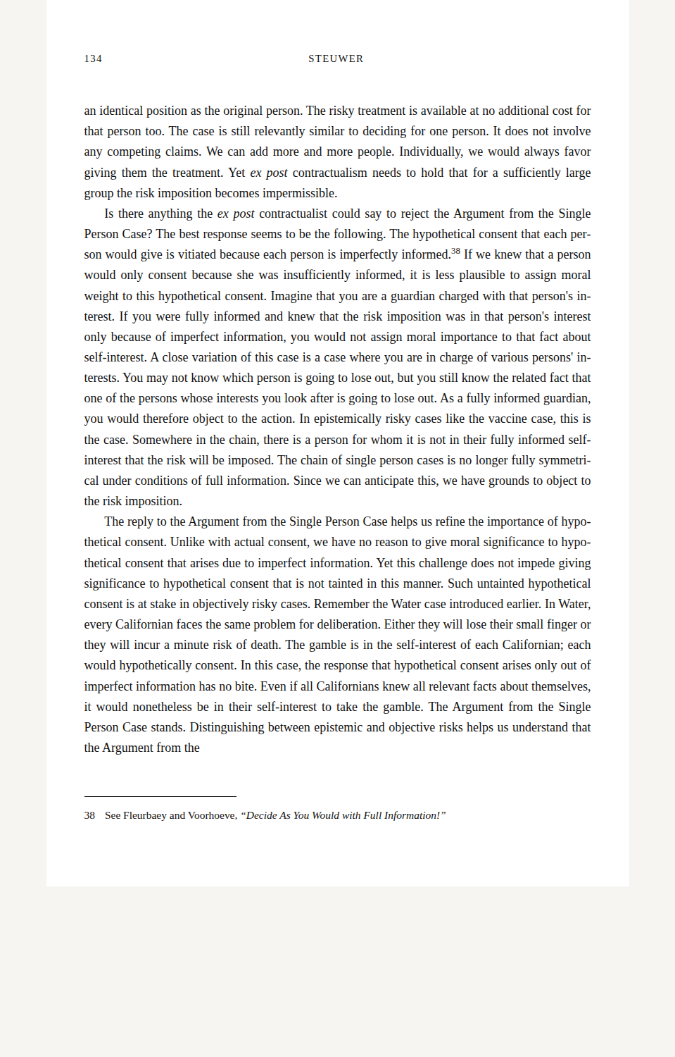134 Steuwer
an identical position as the original person. The risky treatment is available at no additional cost for that person too. The case is still relevantly similar to deciding for one person. It does not involve any competing claims. We can add more and more people. Individually, we would always favor giving them the treatment. Yet ex post contractualism needs to hold that for a sufficiently large group the risk imposition becomes impermissible.
Is there anything the ex post contractualist could say to reject the Argument from the Single Person Case? The best response seems to be the following. The hypothetical consent that each person would give is vitiated because each person is imperfectly informed.38 If we knew that a person would only consent because she was insufficiently informed, it is less plausible to assign moral weight to this hypothetical consent. Imagine that you are a guardian charged with that person's interest. If you were fully informed and knew that the risk imposition was in that person's interest only because of imperfect information, you would not assign moral importance to that fact about self-interest. A close variation of this case is a case where you are in charge of various persons' interests. You may not know which person is going to lose out, but you still know the related fact that one of the persons whose interests you look after is going to lose out. As a fully informed guardian, you would therefore object to the action. In epistemically risky cases like the vaccine case, this is the case. Somewhere in the chain, there is a person for whom it is not in their fully informed self-interest that the risk will be imposed. The chain of single person cases is no longer fully symmetrical under conditions of full information. Since we can anticipate this, we have grounds to object to the risk imposition.
The reply to the Argument from the Single Person Case helps us refine the importance of hypothetical consent. Unlike with actual consent, we have no reason to give moral significance to hypothetical consent that arises due to imperfect information. Yet this challenge does not impede giving significance to hypothetical consent that is not tainted in this manner. Such untainted hypothetical consent is at stake in objectively risky cases. Remember the Water case introduced earlier. In Water, every Californian faces the same problem for deliberation. Either they will lose their small finger or they will incur a minute risk of death. The gamble is in the self-interest of each Californian; each would hypothetically consent. In this case, the response that hypothetical consent arises only out of imperfect information has no bite. Even if all Californians knew all relevant facts about themselves, it would nonetheless be in their self-interest to take the gamble. The Argument from the Single Person Case stands. Distinguishing between epistemic and objective risks helps us understand that the Argument from the
38 See Fleurbaey and Voorhoeve, “Decide As You Would with Full Information!”